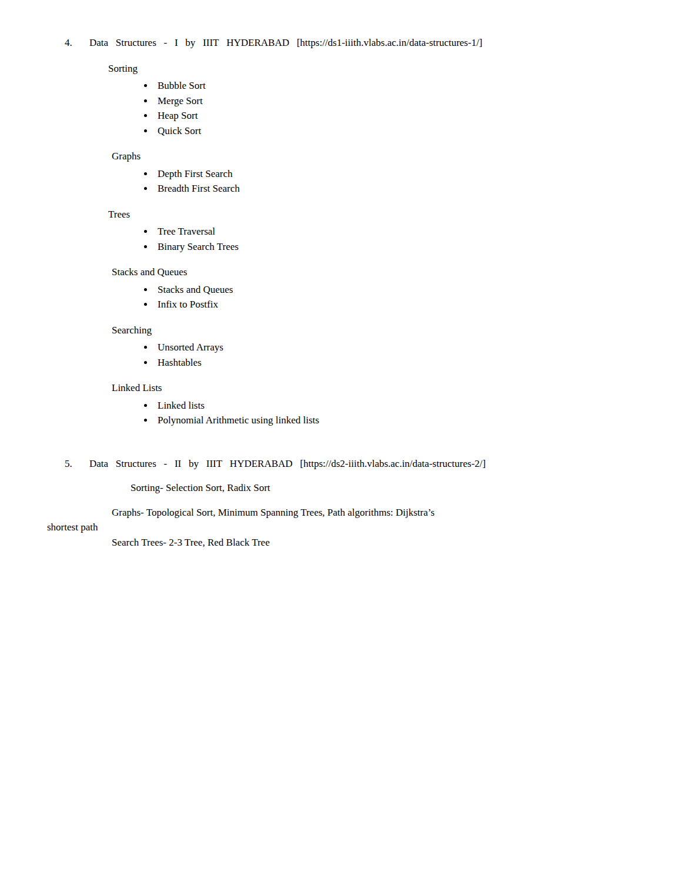Data Structures - I by IIIT HYDERABAD [https://ds1-iiith.vlabs.ac.in/data-structures-1/]
Sorting
Bubble Sort
Merge Sort
Heap Sort
Quick Sort
Graphs
Depth First Search
Breadth First Search
Trees
Tree Traversal
Binary Search Trees
Stacks and Queues
Stacks and Queues
Infix to Postfix
Searching
Unsorted Arrays
Hashtables
Linked Lists
Linked lists
Polynomial Arithmetic using linked lists
Data Structures - II by IIIT HYDERABAD [https://ds2-iiith.vlabs.ac.in/data-structures-2/]
Sorting- Selection Sort, Radix Sort
Graphs- Topological Sort, Minimum Spanning Trees, Path algorithms: Dijkstra’s
shortest path
Search Trees- 2-3 Tree, Red Black Tree